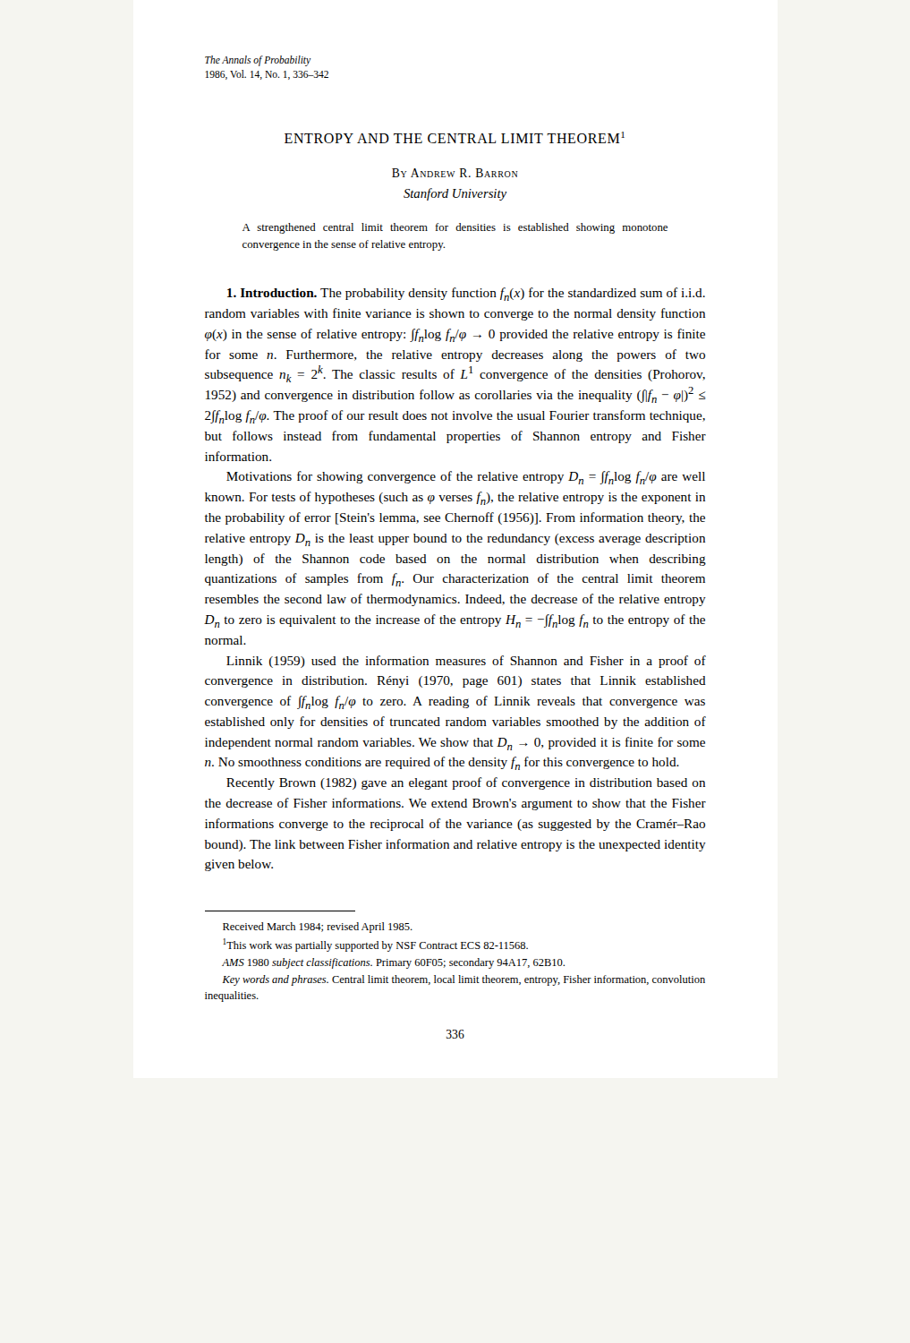The Annals of Probability
1986, Vol. 14, No. 1, 336–342
ENTROPY AND THE CENTRAL LIMIT THEOREM1
By Andrew R. Barron
Stanford University
A strengthened central limit theorem for densities is established showing monotone convergence in the sense of relative entropy.
1. Introduction. The probability density function fn(x) for the standardized sum of i.i.d. random variables with finite variance is shown to converge to the normal density function φ(x) in the sense of relative entropy: ∫fnlog fn/φ → 0 provided the relative entropy is finite for some n. Furthermore, the relative entropy decreases along the powers of two subsequence nk = 2k. The classic results of L1 convergence of the densities (Prohorov, 1952) and convergence in distribution follow as corollaries via the inequality (∫|fn − φ|)2 ≤ 2∫fnlog fn/φ. The proof of our result does not involve the usual Fourier transform technique, but follows instead from fundamental properties of Shannon entropy and Fisher information.
Motivations for showing convergence of the relative entropy Dn = ∫fnlog fn/φ are well known. For tests of hypotheses (such as φ verses fn), the relative entropy is the exponent in the probability of error [Stein's lemma, see Chernoff (1956)]. From information theory, the relative entropy Dn is the least upper bound to the redundancy (excess average description length) of the Shannon code based on the normal distribution when describing quantizations of samples from fn. Our characterization of the central limit theorem resembles the second law of thermodynamics. Indeed, the decrease of the relative entropy Dn to zero is equivalent to the increase of the entropy Hn = −∫fnlog fn to the entropy of the normal.
Linnik (1959) used the information measures of Shannon and Fisher in a proof of convergence in distribution. Rényi (1970, page 601) states that Linnik established convergence of ∫fnlog fn/φ to zero. A reading of Linnik reveals that convergence was established only for densities of truncated random variables smoothed by the addition of independent normal random variables. We show that Dn → 0, provided it is finite for some n. No smoothness conditions are required of the density fn for this convergence to hold.
Recently Brown (1982) gave an elegant proof of convergence in distribution based on the decrease of Fisher informations. We extend Brown's argument to show that the Fisher informations converge to the reciprocal of the variance (as suggested by the Cramér–Rao bound). The link between Fisher information and relative entropy is the unexpected identity given below.
Received March 1984; revised April 1985.
1 This work was partially supported by NSF Contract ECS 82-11568.
AMS 1980 subject classifications. Primary 60F05; secondary 94A17, 62B10.
Key words and phrases. Central limit theorem, local limit theorem, entropy, Fisher information, convolution inequalities.
336